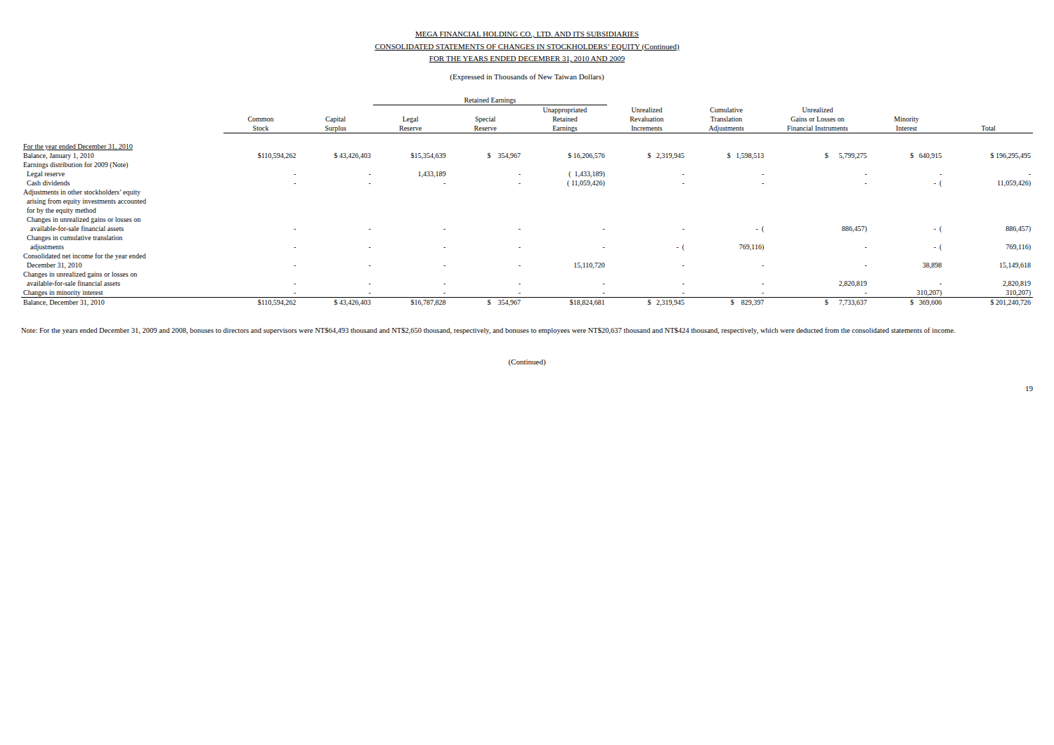MEGA FINANCIAL HOLDING CO., LTD. AND ITS SUBSIDIARIES
CONSOLIDATED STATEMENTS OF CHANGES IN STOCKHOLDERS’ EQUITY (Continued)
FOR THE YEARS ENDED DECEMBER 31, 2010 AND 2009
(Expressed in Thousands of New Taiwan Dollars)
| | | | Retained Earnings | | | | | |
| | | | | | Unappropriated | Unrealized | Cumulative | Unrealized | | |
| | Common | Capital | Legal | Special | Retained | Revaluation | Translation | Gains or Losses on | Minority | |
| | Stock | Surplus | Reserve | Reserve | Earnings | Increments | Adjustments | Financial Instruments | Interest | Total |
| For the year ended December 31, 2010 | | | | | | | | | | |
| Balance, January 1, 2010 | $110,594,262 | $ 43,426,403 | $15,354,639 | $ 354,967 | $ 16,206,576 | $ 2,319,945 | $ 1,598,513 | $ 5,799,275 | $ 640,915 | $ 196,295,495 |
| Earnings distribution for 2009 (Note) | | | | | | | | | | |
| Legal reserve | - | - | 1,433,189 | - | ( 1,433,189) | - | - | - | - | - |
| Cash dividends | - | - | - | - | ( 11,059,426) | - | - | - | - ( | 11,059,426) |
| Adjustments in other stockholders’ equity | | | | | | | | | | |
| arising from equity investments accounted | | | | | | | | | | |
| for by the equity method | | | | | | | | | | |
| Changes in unrealized gains or losses on | | | | | | | | | | |
| available-for-sale financial assets | - | - | - | - | - | - | - ( | 886,457) | - ( | 886,457) |
| Changes in cumulative translation | | | | | | | | | | |
| adjustments | - | - | - | - | - | - ( | 769,116) | - | - ( | 769,116) |
| Consolidated net income for the year ended | | | | | | | | | | |
| December 31, 2010 | - | - | - | - | 15,110,720 | - | - | - | 38,898 | 15,149,618 |
| Changes in unrealized gains or losses on | | | | | | | | | | |
| available-for-sale financial assets | - | - | - | - | - | - | - | 2,820,819 | - | 2,820,819 |
| Changes in minority interest | - | - | - | - | - | - | - | - | 310,207) | 310,207) |
| Balance, December 31, 2010 | $110,594,262 | $ 43,426,403 | $16,787,828 | $ 354,967 | $18,824,681 | $ 2,319,945 | $ 829,397 | $ 7,733,637 | $ 369,606 | $ 201,240,726 |
Note: For the years ended December 31, 2009 and 2008, bonuses to directors and supervisors were NT$64,493 thousand and NT$2,650 thousand, respectively, and bonuses to employees were NT$20,637 thousand and NT$424 thousand, respectively, which were deducted from the consolidated statements of income.
(Continued)
19